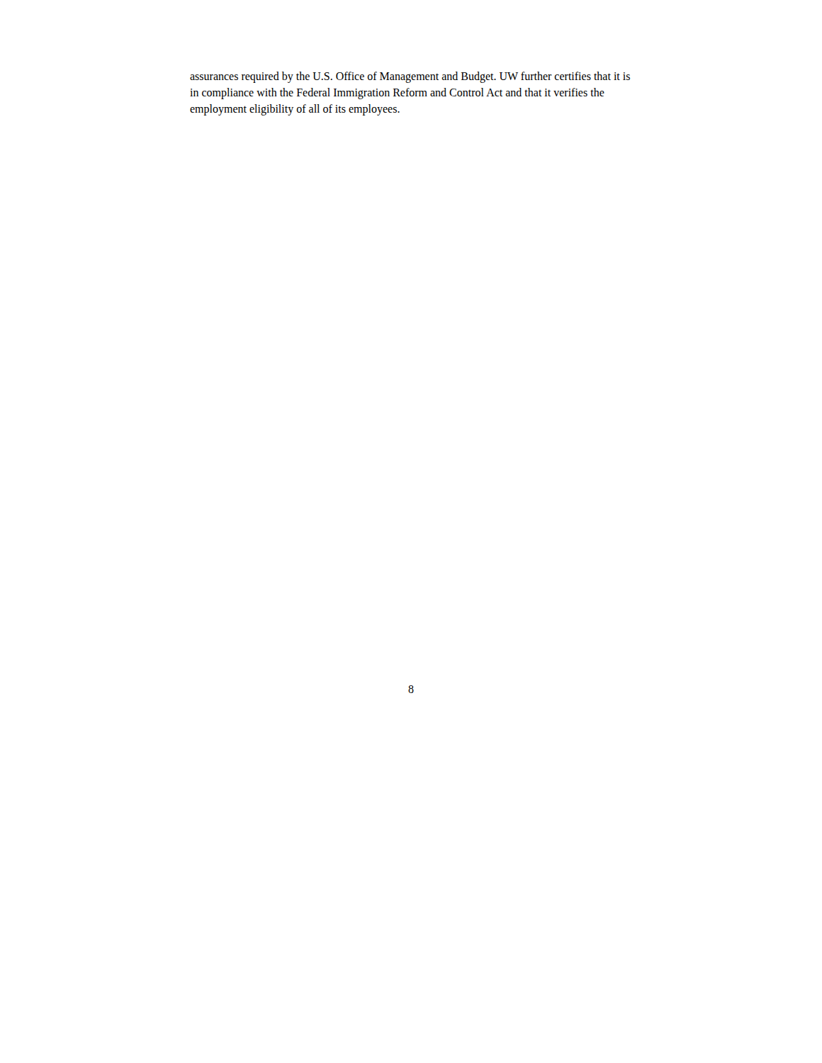assurances required by the U.S. Office of Management and Budget. UW further certifies that it is in compliance with the Federal Immigration Reform and Control Act and that it verifies the employment eligibility of all of its employees.
8